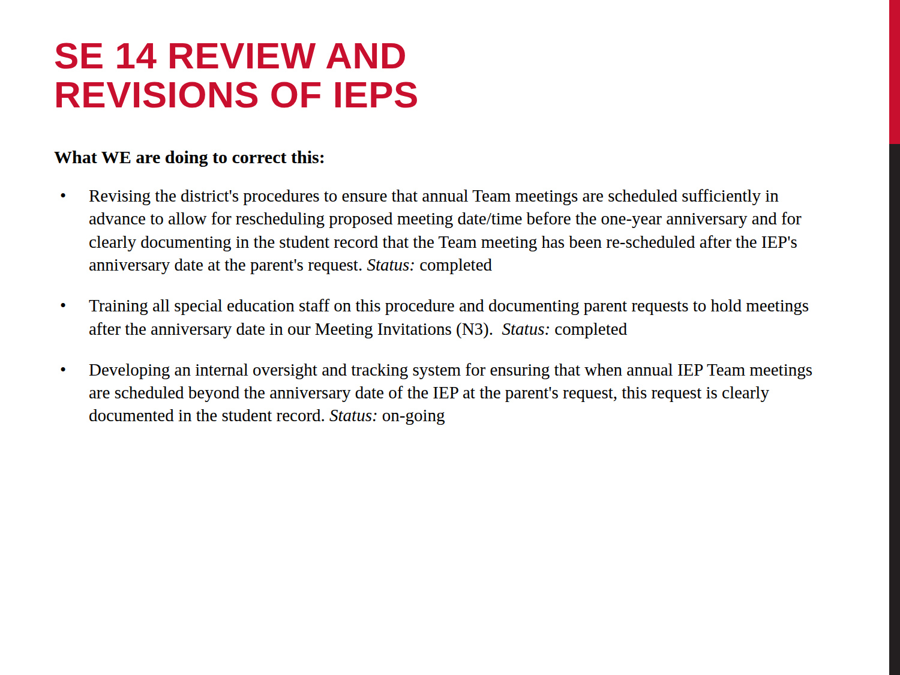SE 14 Review and Revisions of IEPs
What WE are doing to correct this:
Revising the district's procedures to ensure that annual Team meetings are scheduled sufficiently in advance to allow for rescheduling proposed meeting date/time before the one-year anniversary and for clearly documenting in the student record that the Team meeting has been re-scheduled after the IEP's anniversary date at the parent's request. Status: completed
Training all special education staff on this procedure and documenting parent requests to hold meetings after the anniversary date in our Meeting Invitations (N3). Status: completed
Developing an internal oversight and tracking system for ensuring that when annual IEP Team meetings are scheduled beyond the anniversary date of the IEP at the parent's request, this request is clearly documented in the student record. Status: on-going